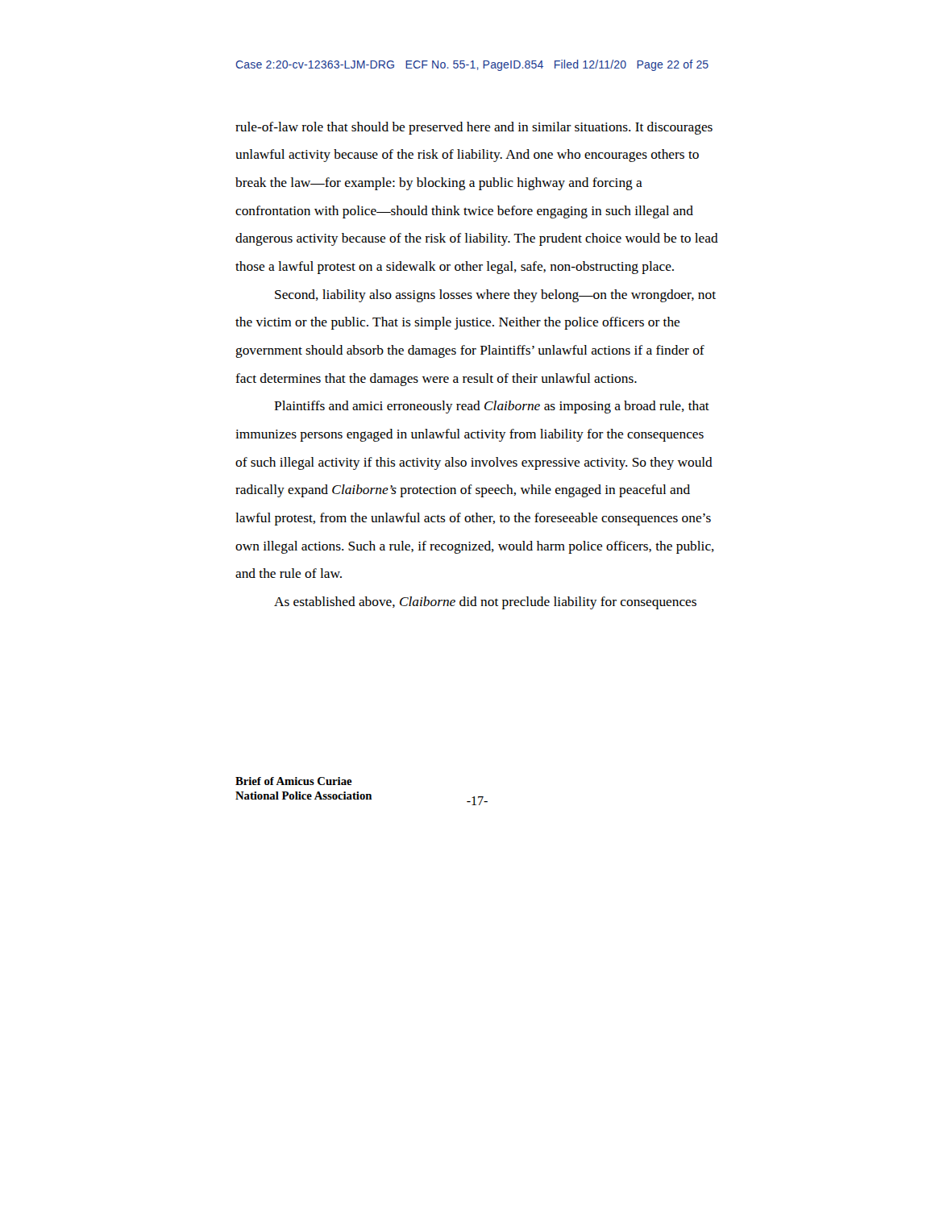Case 2:20-cv-12363-LJM-DRG ECF No. 55-1, PageID.854 Filed 12/11/20 Page 22 of 25
rule-of-law role that should be preserved here and in similar situations. It discourages unlawful activity because of the risk of liability. And one who encourages others to break the law—for example: by blocking a public highway and forcing a confrontation with police—should think twice before engaging in such illegal and dangerous activity because of the risk of liability. The prudent choice would be to lead those a lawful protest on a sidewalk or other legal, safe, non-obstructing place.
Second, liability also assigns losses where they belong—on the wrongdoer, not the victim or the public. That is simple justice. Neither the police officers or the government should absorb the damages for Plaintiffs’ unlawful actions if a finder of fact determines that the damages were a result of their unlawful actions.
Plaintiffs and amici erroneously read Claiborne as imposing a broad rule, that immunizes persons engaged in unlawful activity from liability for the consequences of such illegal activity if this activity also involves expressive activity. So they would radically expand Claiborne’s protection of speech, while engaged in peaceful and lawful protest, from the unlawful acts of other, to the foreseeable consequences one’s own illegal actions. Such a rule, if recognized, would harm police officers, the public, and the rule of law.
As established above, Claiborne did not preclude liability for consequences
Brief of Amicus Curiae
National Police Association -17-